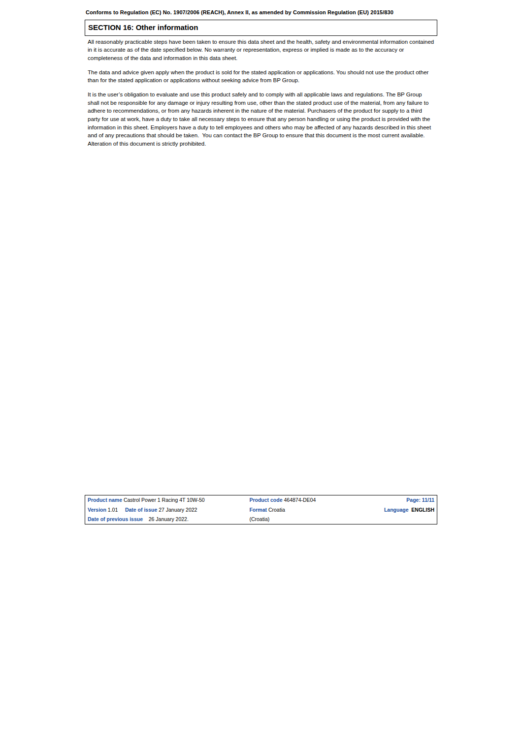Conforms to Regulation (EC) No. 1907/2006 (REACH), Annex II, as amended by Commission Regulation (EU) 2015/830
SECTION 16: Other information
All reasonably practicable steps have been taken to ensure this data sheet and the health, safety and environmental information contained in it is accurate as of the date specified below. No warranty or representation, express or implied is made as to the accuracy or completeness of the data and information in this data sheet.
The data and advice given apply when the product is sold for the stated application or applications. You should not use the product other than for the stated application or applications without seeking advice from BP Group.
It is the user’s obligation to evaluate and use this product safely and to comply with all applicable laws and regulations. The BP Group shall not be responsible for any damage or injury resulting from use, other than the stated product use of the material, from any failure to adhere to recommendations, or from any hazards inherent in the nature of the material. Purchasers of the product for supply to a third party for use at work, have a duty to take all necessary steps to ensure that any person handling or using the product is provided with the information in this sheet. Employers have a duty to tell employees and others who may be affected of any hazards described in this sheet and of any precautions that should be taken. You can contact the BP Group to ensure that this document is the most current available. Alteration of this document is strictly prohibited.
| Product name Castrol Power 1 Racing 4T 10W-50 | Product code 464874-DE04 | Page: 11/11 |
| Version 1.01 Date of issue 27 January 2022 | Format Croatia | Language ENGLISH |
| Date of previous issue 26 January 2022. | (Croatia) | |